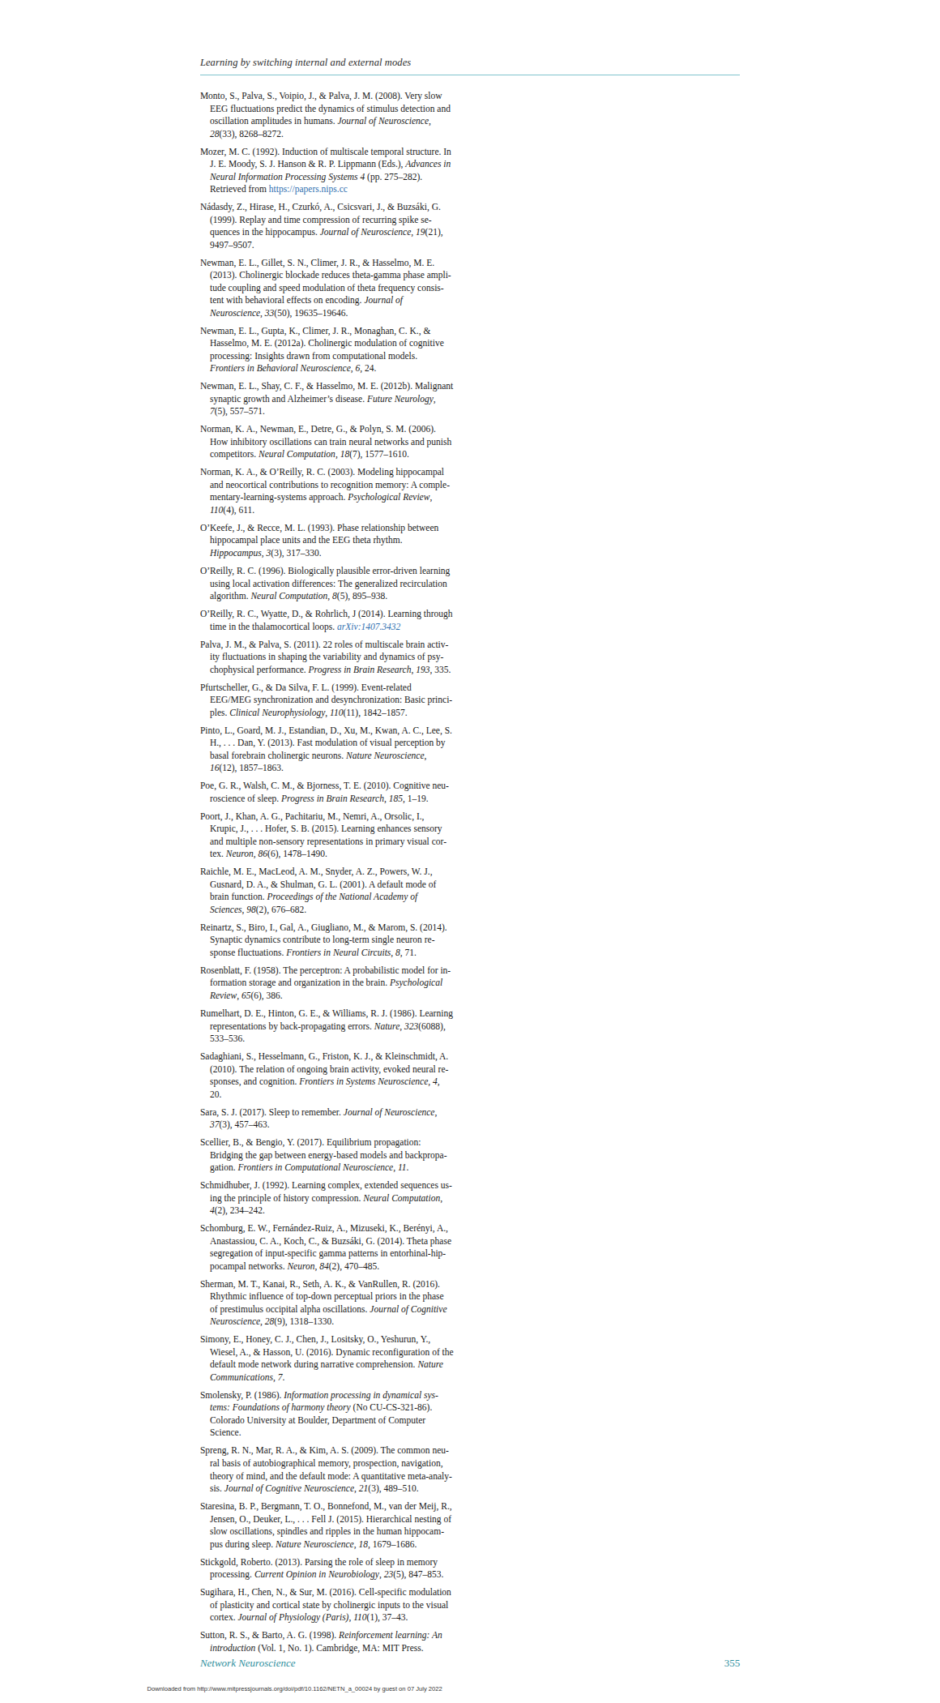Learning by switching internal and external modes
Monto, S., Palva, S., Voipio, J., & Palva, J. M. (2008). Very slow EEG fluctuations predict the dynamics of stimulus detection and oscillation amplitudes in humans. Journal of Neuroscience, 28(33), 8268–8272.
Mozer, M. C. (1992). Induction of multiscale temporal structure. In J. E. Moody, S. J. Hanson & R. P. Lippmann (Eds.), Advances in Neural Information Processing Systems 4 (pp. 275–282). Retrieved from https://papers.nips.cc
Nádasdy, Z., Hirase, H., Czurkó, A., Csicsvari, J., & Buzsáki, G. (1999). Replay and time compression of recurring spike sequences in the hippocampus. Journal of Neuroscience, 19(21), 9497–9507.
Newman, E. L., Gillet, S. N., Climer, J. R., & Hasselmo, M. E. (2013). Cholinergic blockade reduces theta-gamma phase amplitude coupling and speed modulation of theta frequency consistent with behavioral effects on encoding. Journal of Neuroscience, 33(50), 19635–19646.
Newman, E. L., Gupta, K., Climer, J. R., Monaghan, C. K., & Hasselmo, M. E. (2012a). Cholinergic modulation of cognitive processing: Insights drawn from computational models. Frontiers in Behavioral Neuroscience, 6, 24.
Newman, E. L., Shay, C. F., & Hasselmo, M. E. (2012b). Malignant synaptic growth and Alzheimer’s disease. Future Neurology, 7(5), 557–571.
Norman, K. A., Newman, E., Detre, G., & Polyn, S. M. (2006). How inhibitory oscillations can train neural networks and punish competitors. Neural Computation, 18(7), 1577–1610.
Norman, K. A., & O’Reilly, R. C. (2003). Modeling hippocampal and neocortical contributions to recognition memory: A complementary-learning-systems approach. Psychological Review, 110(4), 611.
O’Keefe, J., & Recce, M. L. (1993). Phase relationship between hippocampal place units and the EEG theta rhythm. Hippocampus, 3(3), 317–330.
O’Reilly, R. C. (1996). Biologically plausible error-driven learning using local activation differences: The generalized recirculation algorithm. Neural Computation, 8(5), 895–938.
O’Reilly, R. C., Wyatte, D., & Rohrlich, J (2014). Learning through time in the thalamocortical loops. arXiv:1407.3432
Palva, J. M., & Palva, S. (2011). 22 roles of multiscale brain activity fluctuations in shaping the variability and dynamics of psychophysical performance. Progress in Brain Research, 193, 335.
Pfurtscheller, G., & Da Silva, F. L. (1999). Event-related EEG/MEG synchronization and desynchronization: Basic principles. Clinical Neurophysiology, 110(11), 1842–1857.
Pinto, L., Goard, M. J., Estandian, D., Xu, M., Kwan, A. C., Lee, S. H., . . . Dan, Y. (2013). Fast modulation of visual perception by basal forebrain cholinergic neurons. Nature Neuroscience, 16(12), 1857–1863.
Poe, G. R., Walsh, C. M., & Bjorness, T. E. (2010). Cognitive neuroscience of sleep. Progress in Brain Research, 185, 1–19.
Poort, J., Khan, A. G., Pachitariu, M., Nemri, A., Orsolic, I., Krupic, J., . . . Hofer, S. B. (2015). Learning enhances sensory and multiple non-sensory representations in primary visual cortex. Neuron, 86(6), 1478–1490.
Raichle, M. E., MacLeod, A. M., Snyder, A. Z., Powers, W. J., Gusnard, D. A., & Shulman, G. L. (2001). A default mode of brain function. Proceedings of the National Academy of Sciences, 98(2), 676–682.
Reinartz, S., Biro, I., Gal, A., Giugliano, M., & Marom, S. (2014). Synaptic dynamics contribute to long-term single neuron response fluctuations. Frontiers in Neural Circuits, 8, 71.
Rosenblatt, F. (1958). The perceptron: A probabilistic model for information storage and organization in the brain. Psychological Review, 65(6), 386.
Rumelhart, D. E., Hinton, G. E., & Williams, R. J. (1986). Learning representations by back-propagating errors. Nature, 323(6088), 533–536.
Sadaghiani, S., Hesselmann, G., Friston, K. J., & Kleinschmidt, A. (2010). The relation of ongoing brain activity, evoked neural responses, and cognition. Frontiers in Systems Neuroscience, 4, 20.
Sara, S. J. (2017). Sleep to remember. Journal of Neuroscience, 37(3), 457–463.
Scellier, B., & Bengio, Y. (2017). Equilibrium propagation: Bridging the gap between energy-based models and backpropagation. Frontiers in Computational Neuroscience, 11.
Schmidhuber, J. (1992). Learning complex, extended sequences using the principle of history compression. Neural Computation, 4(2), 234–242.
Schomburg, E. W., Fernández-Ruiz, A., Mizuseki, K., Berényi, A., Anastassiou, C. A., Koch, C., & Buzsáki, G. (2014). Theta phase segregation of input-specific gamma patterns in entorhinal-hippocampal networks. Neuron, 84(2), 470–485.
Sherman, M. T., Kanai, R., Seth, A. K., & VanRullen, R. (2016). Rhythmic influence of top-down perceptual priors in the phase of prestimulus occipital alpha oscillations. Journal of Cognitive Neuroscience, 28(9), 1318–1330.
Simony, E., Honey, C. J., Chen, J., Lositsky, O., Yeshurun, Y., Wiesel, A., & Hasson, U. (2016). Dynamic reconfiguration of the default mode network during narrative comprehension. Nature Communications, 7.
Smolensky, P. (1986). Information processing in dynamical systems: Foundations of harmony theory (No CU-CS-321-86). Colorado University at Boulder, Department of Computer Science.
Spreng, R. N., Mar, R. A., & Kim, A. S. (2009). The common neural basis of autobiographical memory, prospection, navigation, theory of mind, and the default mode: A quantitative meta-analysis. Journal of Cognitive Neuroscience, 21(3), 489–510.
Staresina, B. P., Bergmann, T. O., Bonnefond, M., van der Meij, R., Jensen, O., Deuker, L., . . . Fell J. (2015). Hierarchical nesting of slow oscillations, spindles and ripples in the human hippocampus during sleep. Nature Neuroscience, 18, 1679–1686.
Stickgold, Roberto. (2013). Parsing the role of sleep in memory processing. Current Opinion in Neurobiology, 23(5), 847–853.
Sugihara, H., Chen, N., & Sur, M. (2016). Cell-specific modulation of plasticity and cortical state by cholinergic inputs to the visual cortex. Journal of Physiology (Paris), 110(1), 37–43.
Sutton, R. S., & Barto, A. G. (1998). Reinforcement learning: An introduction (Vol. 1, No. 1). Cambridge, MA: MIT Press.
Network Neuroscience 355
Downloaded from http://www.mitpressjournals.org/doi/pdf/10.1162/NETN_a_00024 by guest on 07 July 2022